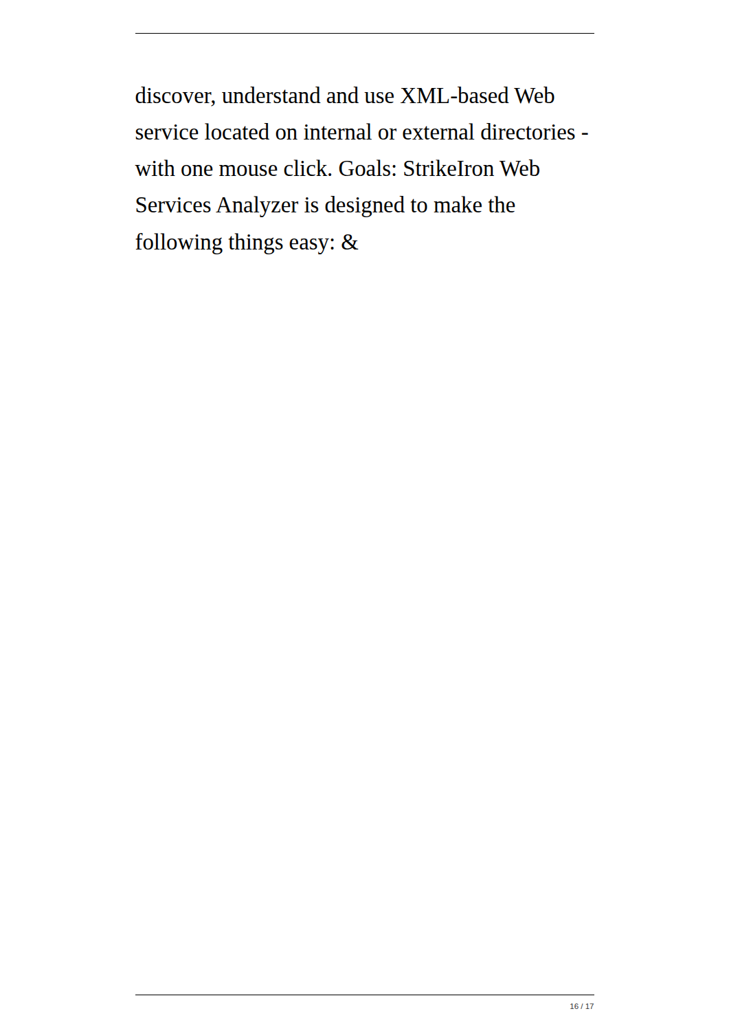discover, understand and use XML-based Web service located on internal or external directories - with one mouse click. Goals: StrikeIron Web Services Analyzer is designed to make the following things easy: &
16 / 17